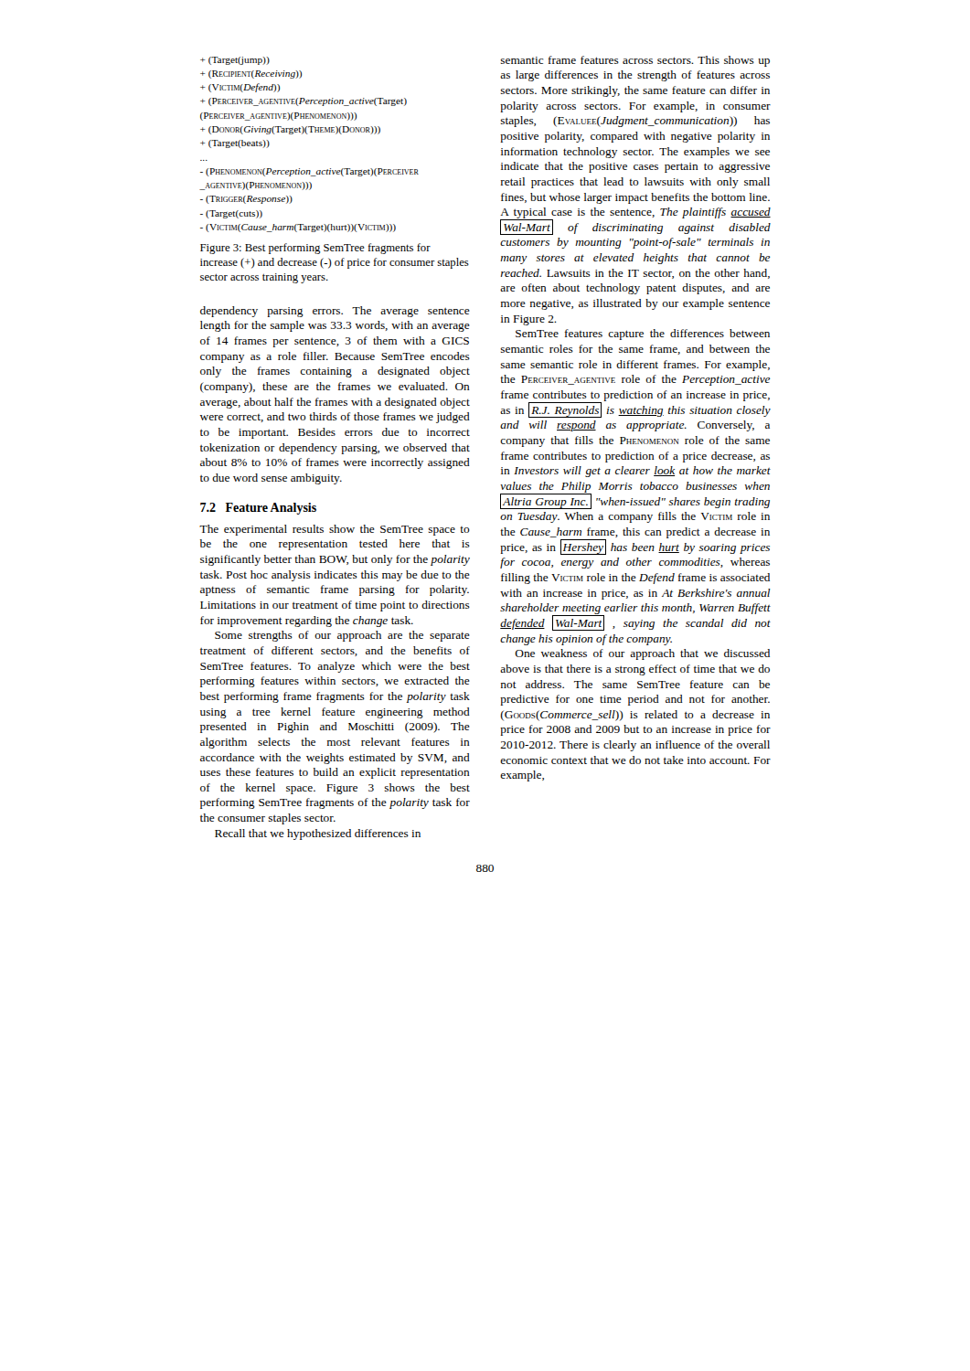+ (Target(jump))
+ (Recipient(Receiving))
+ (Victim(Defend))
+ (Perceiver_agentive(Perception_active(Target)
(Perceiver_agentive)(Phenomenon)))
+ (Donor(Giving(Target)(Theme)(Donor)))
+ (Target(beats))
...
- (Phenomenon(Perception_active(Target)(Perceiver
_agentive)(Phenomenon)))
- (Trigger(Response))
- (Target(cuts))
- (Victim(Cause_harm(Target)(hurt))(Victim)))
Figure 3: Best performing SemTree fragments for increase (+) and decrease (-) of price for consumer staples sector across training years.
dependency parsing errors. The average sentence length for the sample was 33.3 words, with an average of 14 frames per sentence, 3 of them with a GICS company as a role filler. Because SemTree encodes only the frames containing a designated object (company), these are the frames we evaluated. On average, about half the frames with a designated object were correct, and two thirds of those frames we judged to be important. Besides errors due to incorrect tokenization or dependency parsing, we observed that about 8% to 10% of frames were incorrectly assigned to due word sense ambiguity.
7.2 Feature Analysis
The experimental results show the SemTree space to be the one representation tested here that is significantly better than BOW, but only for the polarity task. Post hoc analysis indicates this may be due to the aptness of semantic frame parsing for polarity. Limitations in our treatment of time point to directions for improvement regarding the change task.
Some strengths of our approach are the separate treatment of different sectors, and the benefits of SemTree features. To analyze which were the best performing features within sectors, we extracted the best performing frame fragments for the polarity task using a tree kernel feature engineering method presented in Pighin and Moschitti (2009). The algorithm selects the most relevant features in accordance with the weights estimated by SVM, and uses these features to build an explicit representation of the kernel space. Figure 3 shows the best performing SemTree fragments of the polarity task for the consumer staples sector.
Recall that we hypothesized differences in
semantic frame features across sectors. This shows up as large differences in the strength of features across sectors. More strikingly, the same feature can differ in polarity across sectors. For example, in consumer staples, (Evaluee(Judgment_communication)) has positive polarity, compared with negative polarity in information technology sector. The examples we see indicate that the positive cases pertain to aggressive retail practices that lead to lawsuits with only small fines, but whose larger impact benefits the bottom line. A typical case is the sentence, The plaintiffs accused Wal-Mart of discriminating against disabled customers by mounting "point-of-sale" terminals in many stores at elevated heights that cannot be reached. Lawsuits in the IT sector, on the other hand, are often about technology patent disputes, and are more negative, as illustrated by our example sentence in Figure 2.
SemTree features capture the differences between semantic roles for the same frame, and between the same semantic role in different frames. For example, the Perceiver_agentive role of the Perception_active frame contributes to prediction of an increase in price, as in R.J. Reynolds is watching this situation closely and will respond as appropriate. Conversely, a company that fills the Phenomenon role of the same frame contributes to prediction of a price decrease, as in Investors will get a clearer look at how the market values the Philip Morris tobacco businesses when Altria Group Inc. "when-issued" shares begin trading on Tuesday. When a company fills the Victim role in the Cause_harm frame, this can predict a decrease in price, as in Hershey has been hurt by soaring prices for cocoa, energy and other commodities, whereas filling the Victim role in the Defend frame is associated with an increase in price, as in At Berkshire's annual shareholder meeting earlier this month, Warren Buffett defended Wal-Mart , saying the scandal did not change his opinion of the company.
One weakness of our approach that we discussed above is that there is a strong effect of time that we do not address. The same SemTree feature can be predictive for one time period and not for another. (Goods(Commerce_sell)) is related to a decrease in price for 2008 and 2009 but to an increase in price for 2010-2012. There is clearly an influence of the overall economic context that we do not take into account. For example,
880